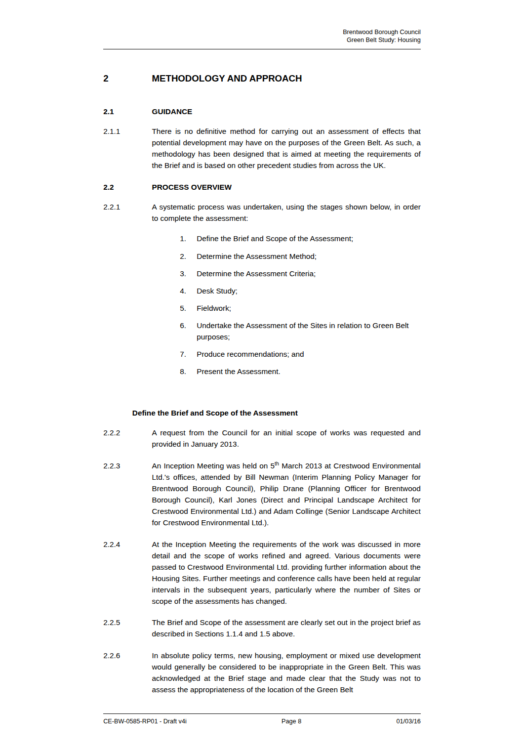Brentwood Borough Council Green Belt Study: Housing
2 METHODOLOGY AND APPROACH
2.1 GUIDANCE
2.1.1 There is no definitive method for carrying out an assessment of effects that potential development may have on the purposes of the Green Belt. As such, a methodology has been designed that is aimed at meeting the requirements of the Brief and is based on other precedent studies from across the UK.
2.2 PROCESS OVERVIEW
2.2.1 A systematic process was undertaken, using the stages shown below, in order to complete the assessment:
Define the Brief and Scope of the Assessment;
Determine the Assessment Method;
Determine the Assessment Criteria;
Desk Study;
Fieldwork;
Undertake the Assessment of the Sites in relation to Green Belt purposes;
Produce recommendations; and
Present the Assessment.
Define the Brief and Scope of the Assessment
2.2.2 A request from the Council for an initial scope of works was requested and provided in January 2013.
2.2.3 An Inception Meeting was held on 5th March 2013 at Crestwood Environmental Ltd.'s offices, attended by Bill Newman (Interim Planning Policy Manager for Brentwood Borough Council), Philip Drane (Planning Officer for Brentwood Borough Council), Karl Jones (Direct and Principal Landscape Architect for Crestwood Environmental Ltd.) and Adam Collinge (Senior Landscape Architect for Crestwood Environmental Ltd.).
2.2.4 At the Inception Meeting the requirements of the work was discussed in more detail and the scope of works refined and agreed. Various documents were passed to Crestwood Environmental Ltd. providing further information about the Housing Sites. Further meetings and conference calls have been held at regular intervals in the subsequent years, particularly where the number of Sites or scope of the assessments has changed.
2.2.5 The Brief and Scope of the assessment are clearly set out in the project brief as described in Sections 1.1.4 and 1.5 above.
2.2.6 In absolute policy terms, new housing, employment or mixed use development would generally be considered to be inappropriate in the Green Belt. This was acknowledged at the Brief stage and made clear that the Study was not to assess the appropriateness of the location of the Green Belt
CE-BW-0585-RP01 - Draft v4i Page 8 01/03/16